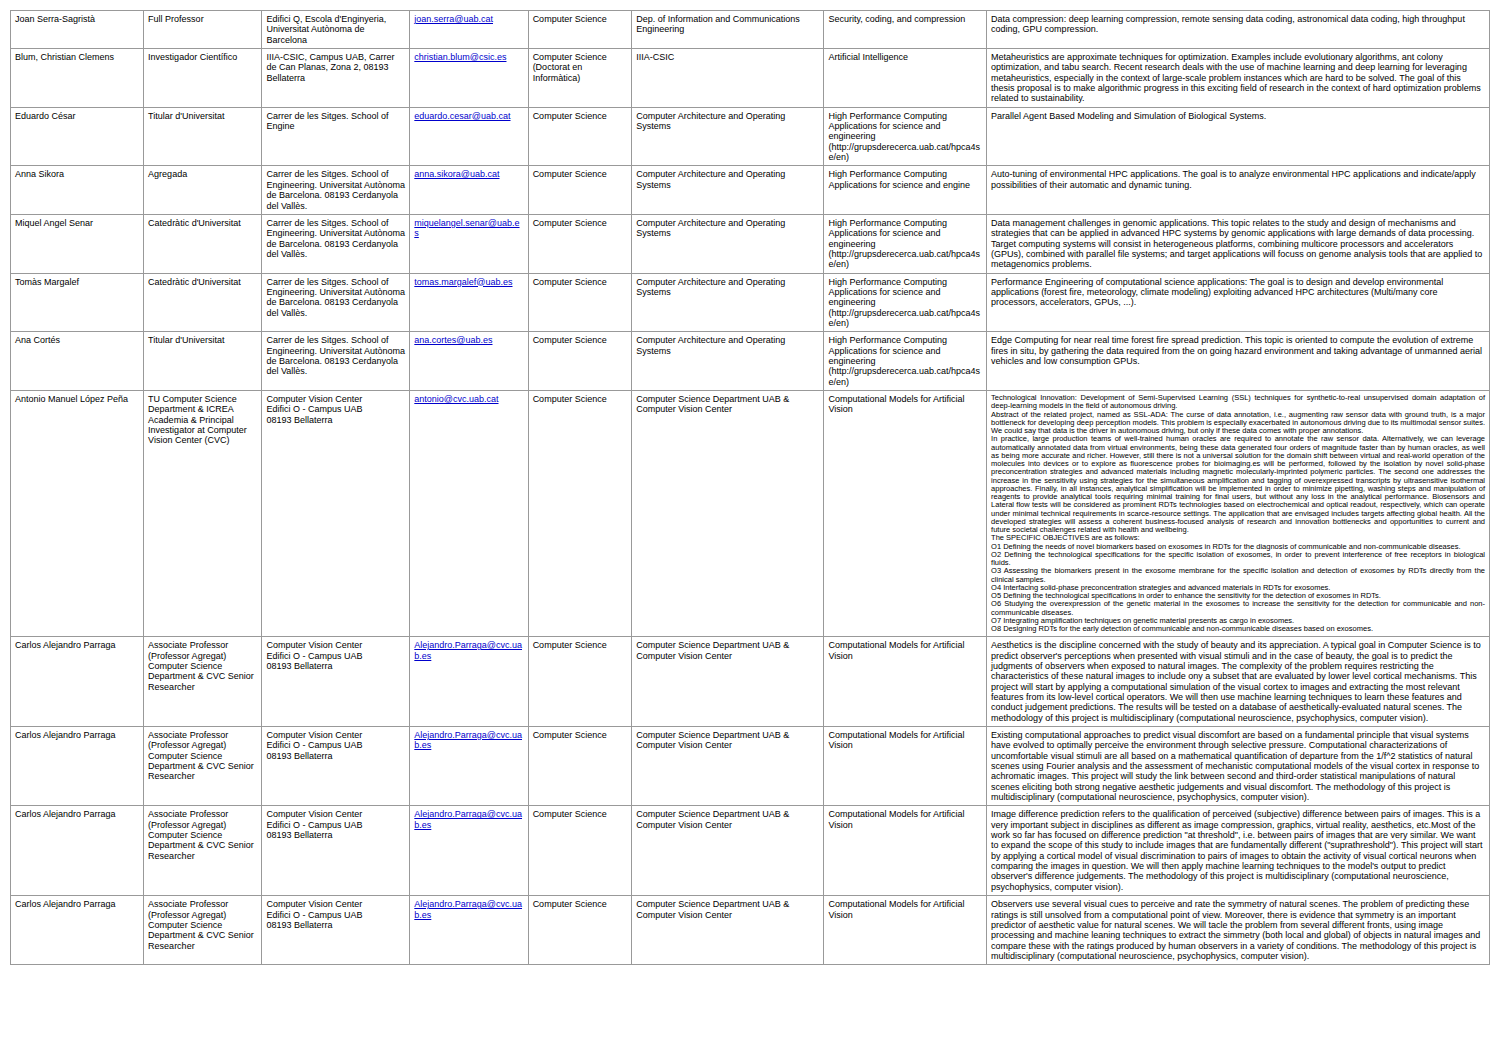| Joan Serra-Sagristà | Full Professor | Edifici Q, Escola d'Enginyeria, Universitat Autònoma de Barcelona | joan.serra@uab.cat | Computer Science | Dep. of Information and Communications Engineering | Security, coding, and compression | Data compression: deep learning compression, remote sensing data coding, astronomical data coding, high throughput coding, GPU compression. |
| Blum, Christian Clemens | Investigador Científico | IIIA-CSIC, Campus UAB, Carrer de Can Planas, Zona 2, 08193 Bellaterra | christian.blum@csic.es | Computer Science (Doctorat en Informàtica) | IIIA-CSIC | Artificial Intelligence | Metaheuristics are approximate techniques for optimization. Examples include evolutionary algorithms, ant colony optimization, and tabu search. Recent research deals with the use of machine learning and deep learning for leveraging metaheuristics, especially in the context of large-scale problem instances which are hard to be solved. The goal of this thesis proposal is to make algorithmic progress in this exciting field of research in the context of hard optimization problems related to sustainability. |
| Eduardo César | Titular d'Universitat | Carrer de les Sitges. School of Engine | eduardo.cesar@uab.cat | Computer Science | Computer Architecture and Operating Systems | High Performance Computing Applications for science and engineering (http://grupsderecerca.uab.cat/hpca4se/en) | Parallel Agent Based Modeling and Simulation of Biological Systems. |
| Anna Sikora | Agregada | Carrer de les Sitges. School of Engineering. Universitat Autònoma de Barcelona. 08193 Cerdanyola del Vallès. | anna.sikora@uab.cat | Computer Science | Computer Architecture and Operating Systems | High Performance Computing Applications for science and engine | Auto-tuning of environmental HPC applications. The goal is to analyze environmental HPC applications and indicate/apply possibilities of their automatic and dynamic tuning. |
| Miquel Angel Senar | Catedràtic d'Universitat | Carrer de les Sitges. School of Engineering. Universitat Autònoma de Barcelona. 08193 Cerdanyola del Vallès. | miquelangel.senar@uab.es | Computer Science | Computer Architecture and Operating Systems | High Performance Computing Applications for science and engineering (http://grupsderecerca.uab.cat/hpca4se/en) | Data management challenges in genomic applications. This topic relates to the study and design of mechanisms and strategies that can be applied in advanced HPC systems by genomic applications with large demands of data processing. Target computing systems will consist in heterogeneous platforms, combining multicore processors and accelerators (GPUs), combined with parallel file systems; and target applications will focuss on genome analysis tools that are applied to metagenomics problems. |
| Tomàs Margalef | Catedràtic d'Universitat | Carrer de les Sitges. School of Engineering. Universitat Autònoma de Barcelona. 08193 Cerdanyola del Vallès. | tomas.margalef@uab.es | Computer Science | Computer Architecture and Operating Systems | High Performance Computing Applications for science and engineering (http://grupsderecerca.uab.cat/hpca4se/en) | Performance Engineering of computational science applications: The goal is to design and develop environmental applications (forest fire, meteorology, climate modeling) exploiting advanced HPC architectures (Multi/many core processors, accelerators, GPUs, ...). |
| Ana Cortés | Titular d'Universitat | Carrer de les Sitges. School of Engineering. Universitat Autònoma de Barcelona. 08193 Cerdanyola del Vallès. | ana.cortes@uab.es | Computer Science | Computer Architecture and Operating Systems | High Performance Computing Applications for science and engineering (http://grupsderecerca.uab.cat/hpca4se/en) | Edge Computing for near real time forest fire spread prediction. This topic is oriented to compute the evolution of extreme fires in situ, by gathering the data required from the on going hazard environment and taking advantage of unmanned aerial vehicles and low consumption GPUs. |
| Antonio Manuel López Peña | TU Computer Science Department & ICREA Academia & Principal Investigator at Computer Vision Center (CVC) | Computer Vision Center Edifici O - Campus UAB 08193 Bellaterra | antonio@cvc.uab.cat | Computer Science | Computer Science Department UAB & Computer Vision Center | Computational Models for Artificial Vision | Technological Innovation: Development of Semi-Supervised Learning (SSL) techniques for synthetic-to-real unsupervised domain adaptation of deep-learning models in the field of autonomous driving. Abstract of the related project, named as SSL-ADA: The curse of data annotation, i.e., augmenting raw sensor data with ground truth, is a major bottleneck for developing deep perception models. This problem is especially exacerbated in autonomous driving due to its multimodal sensor suites. We could say that data is the driver in autonomous driving, but only if these data comes with proper annotations. In practice, large production teams of well-trained human oracles are required to annotate the raw sensor data. Alternatively, we can leverage automatically annotated data from virtual environments, being these data generated four orders of magnitude faster than by human oracles, as well as being more accurate and richer. However, still there is not a universal solution for the domain shift between virtual and real-world operation of the molecules into devices or to explore as fluorescence probes for bioimaging.es will be performed, followed by the isolation by novel solid-phase preconcentration strategies and advanced materials including magnetic molecularly-imprinted polymeric particles. The second one addresses the increase in the sensitivity using strategies for the simultaneous amplification and tagging of overexpressed transcripts by ultrasensitive isothermal approaches. Finally, in all instances, analytical simplification will be implemented in order to minimize pipetting, washing steps and manipulation of reagents to provide analytical tools requiring minimal training for final users, but without any loss in the analytical performance. Biosensors and Lateral flow tests will be considered as prominent RDTs technologies based on electrochemical and optical readout, respectively, which can operate under minimal technical requirements in scarce-resource settings. The application that are envisaged includes targets affecting global health. All the developed strategies will assess a coherent business-focused analysis of research and innovation bottlenecks and opportunities to current and future societal challenges related with health and wellbeing. The SPECIFIC OBJECTIVES are as follows: O1 Defining the needs of novel biomarkers based on exosomes in RDTs for the diagnosis of communicable and non-communicable diseases. O2 Defining the technological specifications for the specific isolation of exosomes, in order to prevent interference of free receptors in biological fluids. O3 Assessing the biomarkers present in the exosome membrane for the specific isolation and detection of exosomes by RDTs directly from the clinical samples. O4 Interfacing solid-phase preconcentration strategies and advanced materials in RDTs for exosomes. O5 Defining the technological specifications in order to enhance the sensitivity for the detection of exosomes in RDTs. O6 Studying the overexpression of the genetic material in the exosomes to increase the sensitivity for the detection for communicable and non-communicable diseases. O7 Integrating amplification techniques on genetic material presents as cargo in exosomes. O8 Designing RDTs for the early detection of communicable and non-communicable diseases based on exosomes. |
| Carlos Alejandro Parraga | Associate Professor (Professor Agregat) Computer Science Department & CVC Senior Researcher | Computer Vision Center Edifici O - Campus UAB 08193 Bellaterra | Alejandro.Parraga@cvc.uab.es | Computer Science | Computer Science Department UAB & Computer Vision Center | Computational Models for Artificial Vision | Aesthetics is the discipline concerned with the study of beauty and its appreciation. A typical goal in Computer Science is to predict observer's perceptions when presented with visual stimuli and in the case of beauty, the goal is to predict the judgments of observers when exposed to natural images. The complexity of the problem requires restricting the characteristics of these natural images to include ony a subset that are evaluated by lower level cortical mechanisms. This project will start by applying a computational simulation of the visual cortex to images and extracting the most relevant features from its low-level cortical operators. We will then use machine learning techniques to learn these features and conduct judgement predictions. The results will be tested on a database of aesthetically-evaluated natural scenes. The methodology of this project is multidisciplinary (computational neuroscience, psychophysics, computer vision). |
| Carlos Alejandro Parraga | Associate Professor (Professor Agregat) Computer Science Department & CVC Senior Researcher | Computer Vision Center Edifici O - Campus UAB 08193 Bellaterra | Alejandro.Parraga@cvc.uab.es | Computer Science | Computer Science Department UAB & Computer Vision Center | Computational Models for Artificial Vision | Existing computational approaches to predict visual discomfort are based on a fundamental principle that visual systems have evolved to optimally perceive the environment through selective pressure. Computational characterizations of uncomfortable visual stimuli are all based on a mathematical quantification of departure from the 1/f^2 statistics of natural scenes using Fourier analysis and the assessment of mechanistic computational models of the visual cortex in response to achromatic images. This project will study the link between second and third-order statistical manipulations of natural scenes eliciting both strong negative aesthetic judgements and visual discomfort. The methodology of this project is multidisciplinary (computational neuroscience, psychophysics, computer vision). |
| Carlos Alejandro Parraga | Associate Professor (Professor Agregat) Computer Science Department & CVC Senior Researcher | Computer Vision Center Edifici O - Campus UAB 08193 Bellaterra | Alejandro.Parraga@cvc.uab.es | Computer Science | Computer Science Department UAB & Computer Vision Center | Computational Models for Artificial Vision | Image difference prediction refers to the qualification of perceived (subjective) difference between pairs of images. This is a very important subject in disciplines as different as image compression, graphics, virtual reality, aesthetics, etc.Most of the work so far has focused on difference prediction "at threshold", i.e. between pairs of images that are very similar. We want to expand the scope of this study to include images that are fundamentally different ("suprathreshold"). This project will start by applying a cortical model of visual discrimination to pairs of images to obtain the activity of visual cortical neurons when comparing the images in question. We will then apply machine learning techniques to the model's output to predict observer's difference judgements. The methodology of this project is multidisciplinary (computational neuroscience, psychophysics, computer vision). |
| Carlos Alejandro Parraga | Associate Professor (Professor Agregat) Computer Science Department & CVC Senior Researcher | Computer Vision Center Edifici O - Campus UAB 08193 Bellaterra | Alejandro.Parraga@cvc.uab.es | Computer Science | Computer Science Department UAB & Computer Vision Center | Computational Models for Artificial Vision | Observers use several visual cues to perceive and rate the symmetry of natural scenes. The problem of predicting these ratings is still unsolved from a computational point of view. Moreover, there is evidence that symmetry is an important predictor of aesthetic value for natural scenes. We will tacle the problem from several different fronts, using image processing and machine leaning techniques to extract the simmetry (both local and global) of objects in natural images and compare these with the ratings produced by human observers in a variety of conditions. The methodology of this project is multidisciplinary (computational neuroscience, psychophysics, computer vision). |